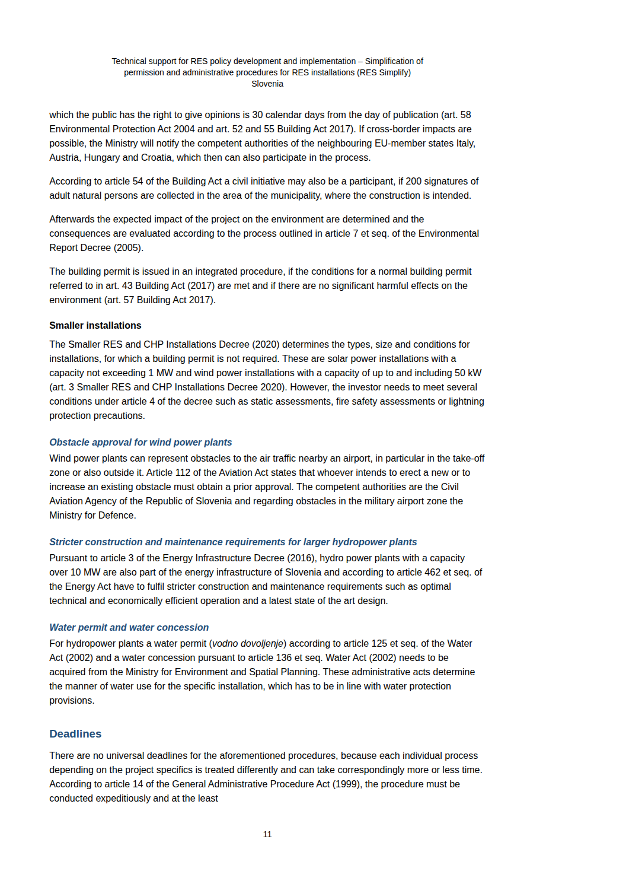Technical support for RES policy development and implementation – Simplification of
permission and administrative procedures for RES installations (RES Simplify)
Slovenia
which the public has the right to give opinions is 30 calendar days from the day of publication (art. 58 Environmental Protection Act 2004 and art. 52 and 55 Building Act 2017). If cross-border impacts are possible, the Ministry will notify the competent authorities of the neighbouring EU-member states Italy, Austria, Hungary and Croatia, which then can also participate in the process.
According to article 54 of the Building Act a civil initiative may also be a participant, if 200 signatures of adult natural persons are collected in the area of the municipality, where the construction is intended.
Afterwards the expected impact of the project on the environment are determined and the consequences are evaluated according to the process outlined in article 7 et seq. of the Environmental Report Decree (2005).
The building permit is issued in an integrated procedure, if the conditions for a normal building permit referred to in art. 43 Building Act (2017) are met and if there are no significant harmful effects on the environment (art. 57 Building Act 2017).
Smaller installations
The Smaller RES and CHP Installations Decree (2020) determines the types, size and conditions for installations, for which a building permit is not required. These are solar power installations with a capacity not exceeding 1 MW and wind power installations with a capacity of up to and including 50 kW (art. 3 Smaller RES and CHP Installations Decree 2020). However, the investor needs to meet several conditions under article 4 of the decree such as static assessments, fire safety assessments or lightning protection precautions.
Obstacle approval for wind power plants
Wind power plants can represent obstacles to the air traffic nearby an airport, in particular in the take-off zone or also outside it. Article 112 of the Aviation Act states that whoever intends to erect a new or to increase an existing obstacle must obtain a prior approval. The competent authorities are the Civil Aviation Agency of the Republic of Slovenia and regarding obstacles in the military airport zone the Ministry for Defence.
Stricter construction and maintenance requirements for larger hydropower plants
Pursuant to article 3 of the Energy Infrastructure Decree (2016), hydro power plants with a capacity over 10 MW are also part of the energy infrastructure of Slovenia and according to article 462 et seq. of the Energy Act have to fulfil stricter construction and maintenance requirements such as optimal technical and economically efficient operation and a latest state of the art design.
Water permit and water concession
For hydropower plants a water permit (vodno dovoljenje) according to article 125 et seq. of the Water Act (2002) and a water concession pursuant to article 136 et seq. Water Act (2002) needs to be acquired from the Ministry for Environment and Spatial Planning. These administrative acts determine the manner of water use for the specific installation, which has to be in line with water protection provisions.
Deadlines
There are no universal deadlines for the aforementioned procedures, because each individual process depending on the project specifics is treated differently and can take correspondingly more or less time. According to article 14 of the General Administrative Procedure Act (1999), the procedure must be conducted expeditiously and at the least
11